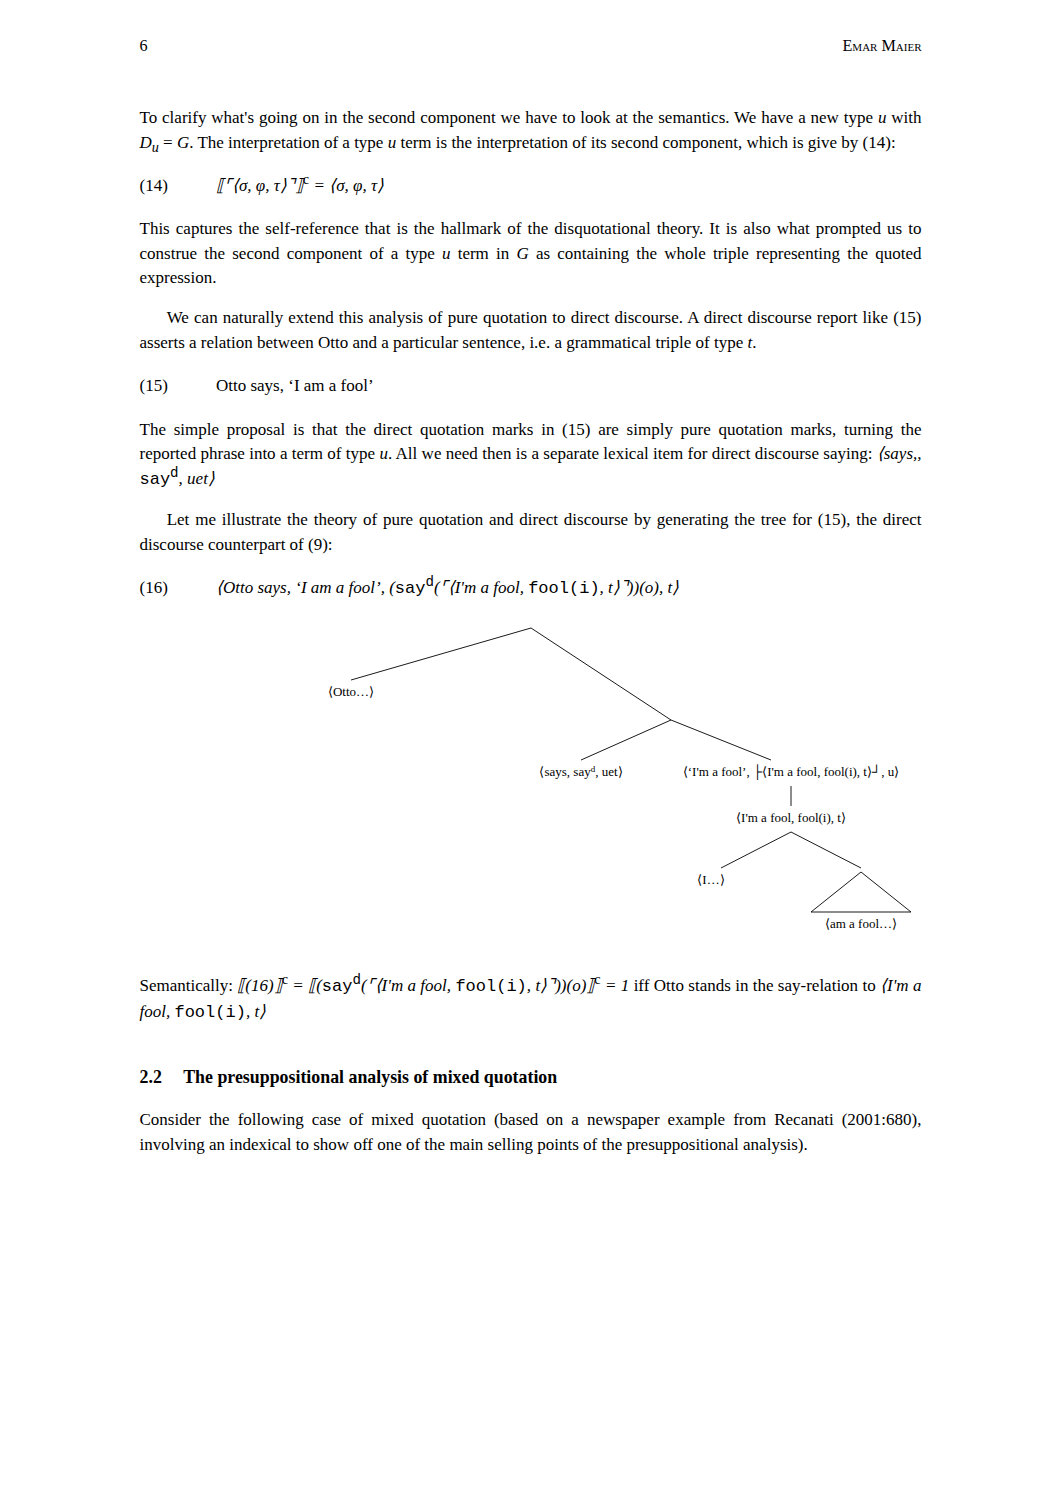6 Emar Maier
To clarify what's going on in the second component we have to look at the semantics. We have a new type u with Du = G. The interpretation of a type u term is the interpretation of its second component, which is give by (14):
(14) ⟦ ⟨σ, φ, τ⟩ ⟧c = ⟨σ, φ, τ⟩
This captures the self-reference that is the hallmark of the disquotational theory. It is also what prompted us to construe the second component of a type u term in G as containing the whole triple representing the quoted expression.
We can naturally extend this analysis of pure quotation to direct discourse. A direct discourse report like (15) asserts a relation between Otto and a particular sentence, i.e. a grammatical triple of type t.
(15) Otto says, ‘I am a fool’
The simple proposal is that the direct quotation marks in (15) are simply pure quotation marks, turning the reported phrase into a term of type u. All we need then is a separate lexical item for direct discourse saying: ⟨says,, sayd, uet⟩
Let me illustrate the theory of pure quotation and direct discourse by generating the tree for (15), the direct discourse counterpart of (9):
(16) ⟨Otto says, ‘I am a fool’, (sayd( ⟨I'm a fool, fool(i), t⟩ ))(o), t⟩
⟨Otto…⟩ ⟨says, sayd, uet⟩ ⟨‘I'm a fool’, ├⟨I'm a fool, fool(i), t⟩┘, u⟩ ⟨I'm a fool, fool(i), t⟩ ⟨I…⟩ ⟨am a fool…⟩
Semantically: ⟦(16)⟧c = ⟦(sayd( ⟨I'm a fool, fool(i), t⟩ ))(o)⟧c = 1 iff Otto stands in the say-relation to ⟨I'm a fool, fool(i), t⟩
2.2 The presuppositional analysis of mixed quotation
Consider the following case of mixed quotation (based on a newspaper example from Recanati (2001:680), involving an indexical to show off one of the main selling points of the presuppositional analysis).